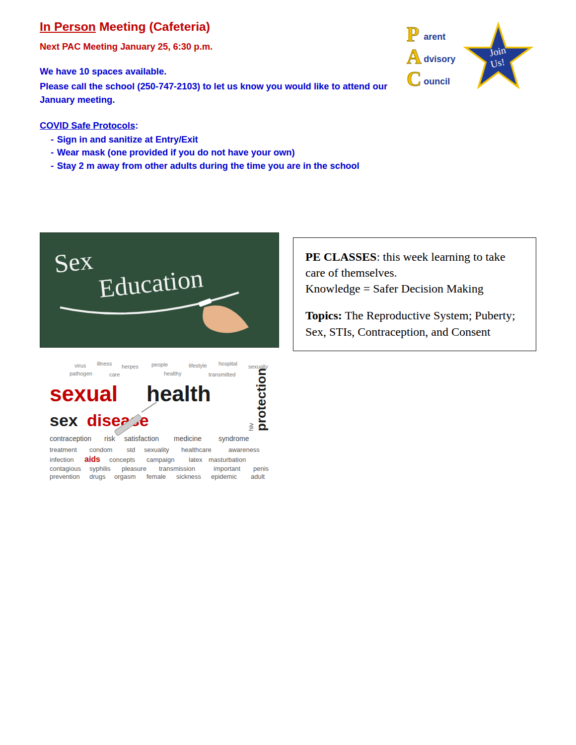Join Us! P arent A dvisory C ouncil
In Person Meeting (Cafeteria)
Next PAC Meeting January 25, 6:30 p.m.
We have 10 spaces available.
Please call the school (250-747-2103) to let us know you would like to attend our January meeting.
COVID Safe Protocols
:
Sign in and sanitize at Entry/Exit
Wear mask (one provided if you do not have your own)
Stay 2 m away from other adults during the time you are in the school
Sex Education
virus illness herpes people lifestyle hospital sexually pathogen care healthy transmitted sexual health sex disease contraception risk satisfaction medicine syndrome treatment condom std sexuality healthcare awareness infection aids concepts campaign latex masturbation contagious syphilis pleasure transmission important penis prevention drugs orgasm female sickness epidemic adult protection hiv
PE CLASSES: this week learning to take care of themselves.
Knowledge = Safer Decision Making
Topics: The Reproductive System; Puberty; Sex, STIs, Contraception, and Consent